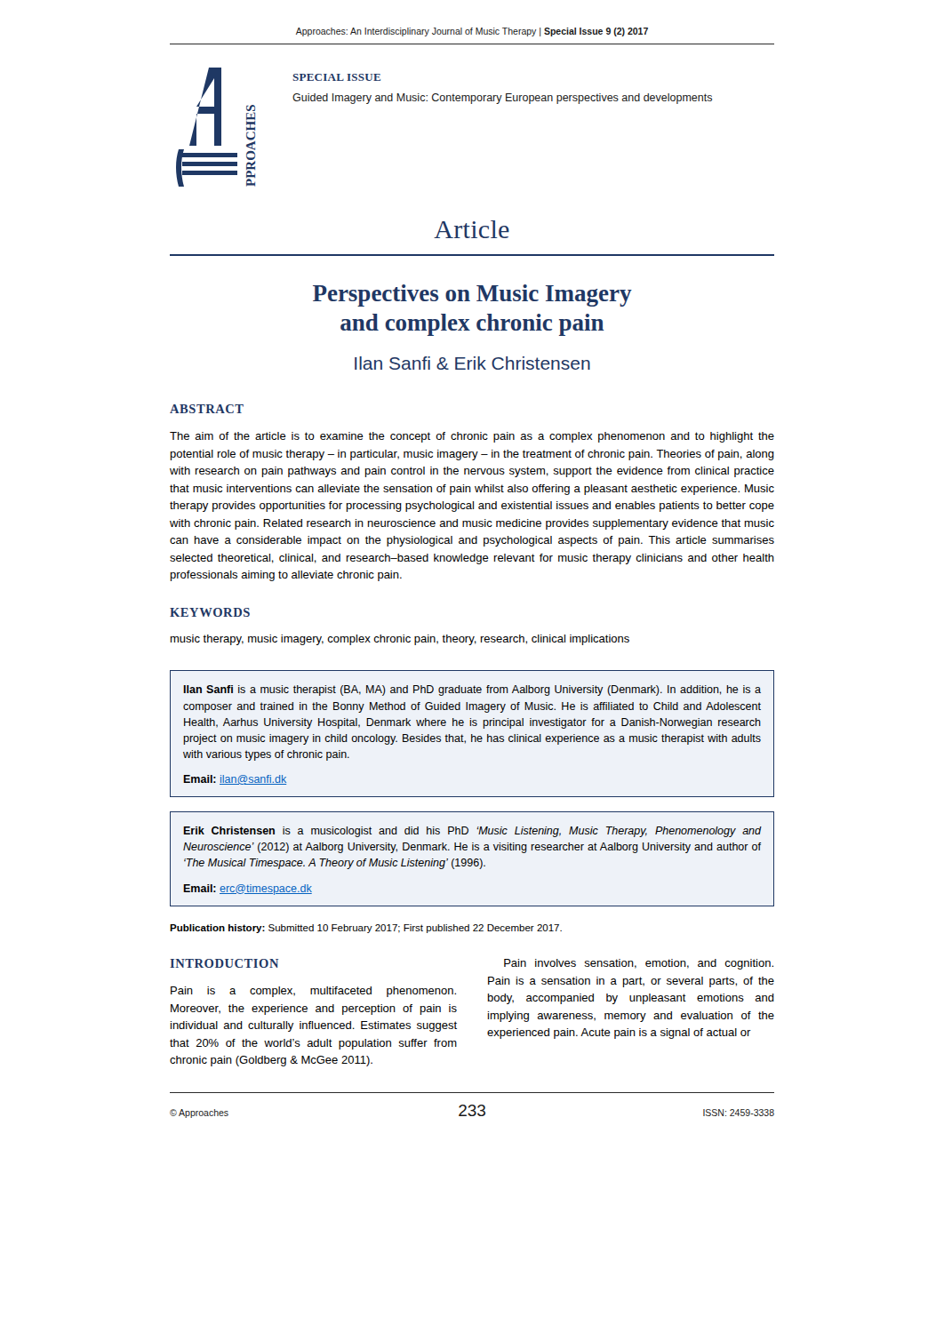Approaches: An Interdisciplinary Journal of Music Therapy | Special Issue 9 (2) 2017
PPROACHES
SPECIAL ISSUE
Guided Imagery and Music: Contemporary European perspectives and developments
Article
Perspectives on Music Imagery
and complex chronic pain
Ilan Sanfi & Erik Christensen
ABSTRACT
The aim of the article is to examine the concept of chronic pain as a complex phenomenon and to highlight the potential role of music therapy – in particular, music imagery – in the treatment of chronic pain. Theories of pain, along with research on pain pathways and pain control in the nervous system, support the evidence from clinical practice that music interventions can alleviate the sensation of pain whilst also offering a pleasant aesthetic experience. Music therapy provides opportunities for processing psychological and existential issues and enables patients to better cope with chronic pain. Related research in neuroscience and music medicine provides supplementary evidence that music can have a considerable impact on the physiological and psychological aspects of pain. This article summarises selected theoretical, clinical, and research–based knowledge relevant for music therapy clinicians and other health professionals aiming to alleviate chronic pain.
KEYWORDS
music therapy, music imagery, complex chronic pain, theory, research, clinical implications
Ilan Sanfi is a music therapist (BA, MA) and PhD graduate from Aalborg University (Denmark). In addition, he is a composer and trained in the Bonny Method of Guided Imagery of Music. He is affiliated to Child and Adolescent Health, Aarhus University Hospital, Denmark where he is principal investigator for a Danish-Norwegian research project on music imagery in child oncology. Besides that, he has clinical experience as a music therapist with adults with various types of chronic pain.
Email: ilan@sanfi.dk
Erik Christensen is a musicologist and did his PhD ‘Music Listening, Music Therapy, Phenomenology and Neuroscience’ (2012) at Aalborg University, Denmark. He is a visiting researcher at Aalborg University and author of ‘The Musical Timespace. A Theory of Music Listening’ (1996).
Email: erc@timespace.dk
Publication history: Submitted 10 February 2017; First published 22 December 2017.
INTRODUCTION
Pain is a complex, multifaceted phenomenon. Moreover, the experience and perception of pain is individual and culturally influenced. Estimates suggest that 20% of the world’s adult population suffer from chronic pain (Goldberg & McGee 2011).
Pain involves sensation, emotion, and cognition. Pain is a sensation in a part, or several parts, of the body, accompanied by unpleasant emotions and implying awareness, memory and evaluation of the experienced pain. Acute pain is a signal of actual or
© Approaches
233
ISSN: 2459-3338